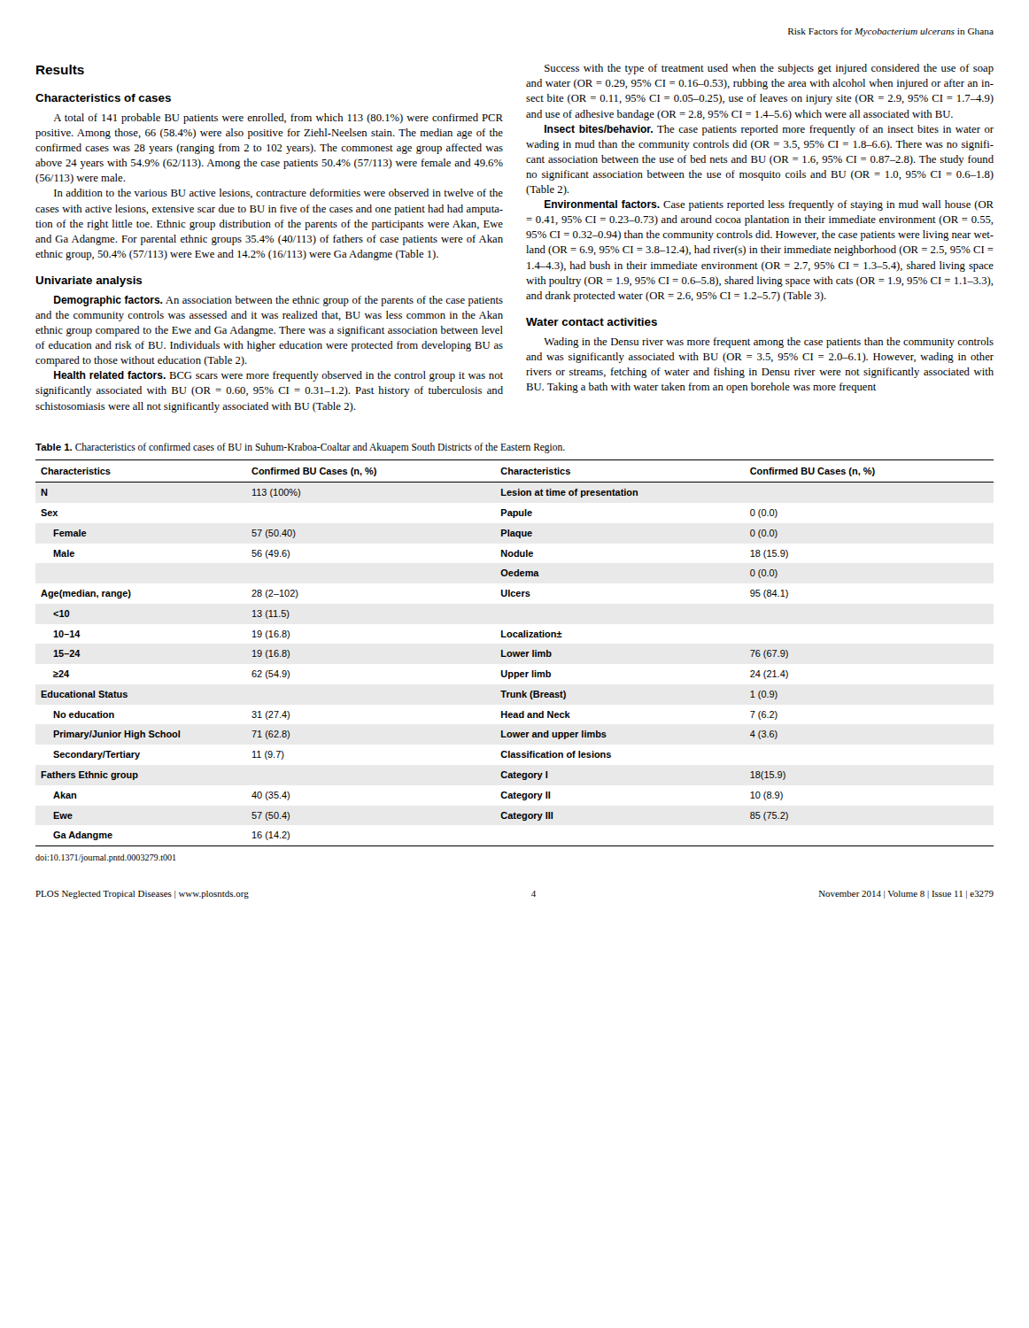Risk Factors for Mycobacterium ulcerans in Ghana
Results
Characteristics of cases
A total of 141 probable BU patients were enrolled, from which 113 (80.1%) were confirmed PCR positive. Among those, 66 (58.4%) were also positive for Ziehl-Neelsen stain. The median age of the confirmed cases was 28 years (ranging from 2 to 102 years). The commonest age group affected was above 24 years with 54.9% (62/113). Among the case patients 50.4% (57/113) were female and 49.6% (56/113) were male.
In addition to the various BU active lesions, contracture deformities were observed in twelve of the cases with active lesions, extensive scar due to BU in five of the cases and one patient had had amputation of the right little toe. Ethnic group distribution of the parents of the participants were Akan, Ewe and Ga Adangme. For parental ethnic groups 35.4% (40/113) of fathers of case patients were of Akan ethnic group, 50.4% (57/113) were Ewe and 14.2% (16/113) were Ga Adangme (Table 1).
Univariate analysis
Demographic factors. An association between the ethnic group of the parents of the case patients and the community controls was assessed and it was realized that, BU was less common in the Akan ethnic group compared to the Ewe and Ga Adangme. There was a significant association between level of education and risk of BU. Individuals with higher education were protected from developing BU as compared to those without education (Table 2).
Health related factors. BCG scars were more frequently observed in the control group it was not significantly associated with BU (OR = 0.60, 95% CI = 0.31–1.2). Past history of tuberculosis and schistosomiasis were all not significantly associated with BU (Table 2).
Success with the type of treatment used when the subjects get injured considered the use of soap and water (OR = 0.29, 95% CI = 0.16–0.53), rubbing the area with alcohol when injured or after an insect bite (OR = 0.11, 95% CI = 0.05–0.25), use of leaves on injury site (OR = 2.9, 95% CI = 1.7–4.9) and use of adhesive bandage (OR = 2.8, 95% CI = 1.4–5.6) which were all associated with BU.
Insect bites/behavior. The case patients reported more frequently of an insect bites in water or wading in mud than the community controls did (OR = 3.5, 95% CI = 1.8–6.6). There was no significant association between the use of bed nets and BU (OR = 1.6, 95% CI = 0.87–2.8). The study found no significant association between the use of mosquito coils and BU (OR = 1.0, 95% CI = 0.6–1.8) (Table 2).
Environmental factors. Case patients reported less frequently of staying in mud wall house (OR = 0.41, 95% CI = 0.23–0.73) and around cocoa plantation in their immediate environment (OR = 0.55, 95% CI = 0.32–0.94) than the community controls did. However, the case patients were living near wetland (OR = 6.9, 95% CI = 3.8–12.4), had river(s) in their immediate neighborhood (OR = 2.5, 95% CI = 1.4–4.3), had bush in their immediate environment (OR = 2.7, 95% CI = 1.3–5.4), shared living space with poultry (OR = 1.9, 95% CI = 0.6–5.8), shared living space with cats (OR = 1.9, 95% CI = 1.1–3.3), and drank protected water (OR = 2.6, 95% CI = 1.2–5.7) (Table 3).
Water contact activities
Wading in the Densu river was more frequent among the case patients than the community controls and was significantly associated with BU (OR = 3.5, 95% CI = 2.0–6.1). However, wading in other rivers or streams, fetching of water and fishing in Densu river were not significantly associated with BU. Taking a bath with water taken from an open borehole was more frequent
Table 1. Characteristics of confirmed cases of BU in Suhum-Kraboa-Coaltar and Akuapem South Districts of the Eastern Region.
| Characteristics | Confirmed BU Cases (n, %) | Characteristics | Confirmed BU Cases (n, %) |
| --- | --- | --- | --- |
| N | 113 (100%) | Lesion at time of presentation | |
| Sex | | Papule | 0 (0.0) |
| Female | 57 (50.40) | Plaque | 0 (0.0) |
| Male | 56 (49.6) | Nodule | 18 (15.9) |
| | | Oedema | 0 (0.0) |
| Age(median, range) | 28 (2–102) | Ulcers | 95 (84.1) |
| <10 | 13 (11.5) | | |
| 10–14 | 19 (16.8) | Localization± | |
| 15–24 | 19 (16.8) | Lower limb | 76 (67.9) |
| ≥24 | 62 (54.9) | Upper limb | 24 (21.4) |
| Educational Status | | Trunk (Breast) | 1 (0.9) |
| No education | 31 (27.4) | Head and Neck | 7 (6.2) |
| Primary/Junior High School | 71 (62.8) | Lower and upper limbs | 4 (3.6) |
| Secondary/Tertiary | 11 (9.7) | Classification of lesions | |
| Fathers Ethnic group | | Category I | 18(15.9) |
| Akan | 40 (35.4) | Category II | 10 (8.9) |
| Ewe | 57 (50.4) | Category III | 85 (75.2) |
| Ga Adangme | 16 (14.2) | | |
doi:10.1371/journal.pntd.0003279.t001
PLOS Neglected Tropical Diseases | www.plosntds.org
4
November 2014 | Volume 8 | Issue 11 | e3279